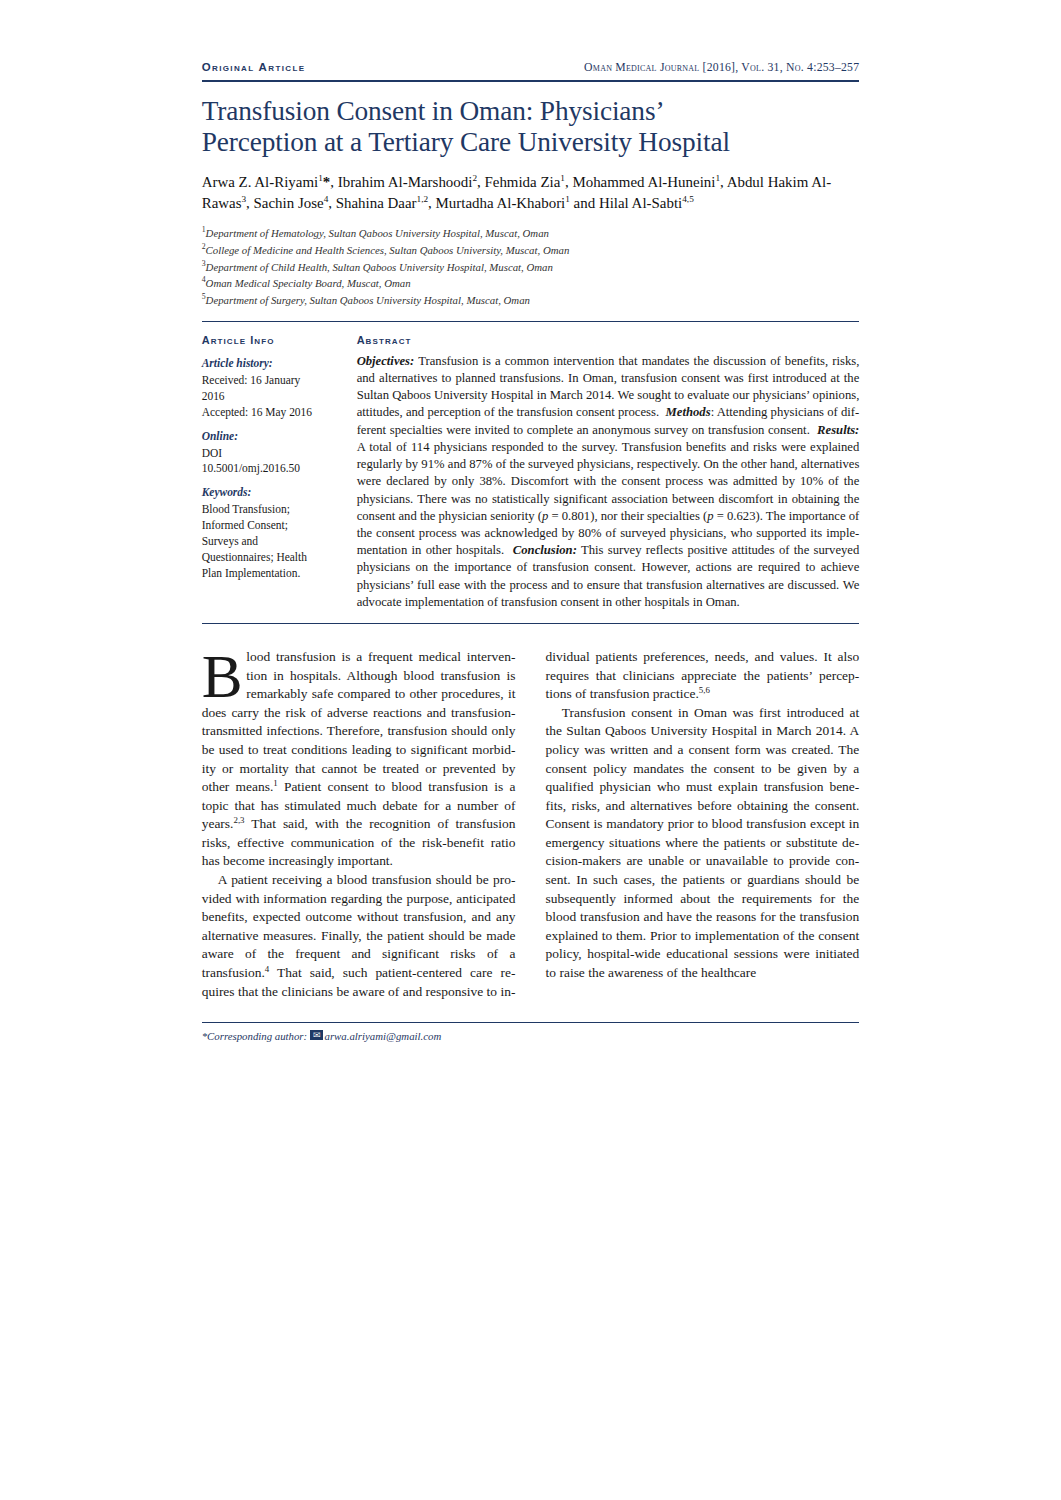Original Article
Oman Medical Journal [2016], Vol. 31, No. 4:253–257
Transfusion Consent in Oman: Physicians’
Perception at a Tertiary Care University Hospital
Arwa Z. Al-Riyami1*, Ibrahim Al-Marshoodi2, Fehmida Zia1, Mohammed Al-Huneini1, Abdul Hakim Al-Rawas3, Sachin Jose4, Shahina Daar1,2, Murtadha Al-Khabori1 and Hilal Al-Sabti4,5
1Department of Hematology, Sultan Qaboos University Hospital, Muscat, Oman
2College of Medicine and Health Sciences, Sultan Qaboos University, Muscat, Oman
3Department of Child Health, Sultan Qaboos University Hospital, Muscat, Oman
4Oman Medical Specialty Board, Muscat, Oman
5Department of Surgery, Sultan Qaboos University Hospital, Muscat, Oman
Article Info Article history:
Received: 16 January 2016
Accepted: 16 May 2016
Online:
DOI 10.5001/omj.2016.50
Keywords:
Blood Transfusion; Informed Consent; Surveys and Questionnaires; Health Plan Implementation.
Abstract
Objectives: Transfusion is a common intervention that mandates the discussion of benefits, risks, and alternatives to planned transfusions. In Oman, transfusion consent was first introduced at the Sultan Qaboos University Hospital in March 2014. We sought to evaluate our physicians’ opinions, attitudes, and perception of the transfusion consent process. Methods: Attending physicians of different specialties were invited to complete an anonymous survey on transfusion consent. Results: A total of 114 physicians responded to the survey. Transfusion benefits and risks were explained regularly by 91% and 87% of the surveyed physicians, respectively. On the other hand, alternatives were declared by only 38%. Discomfort with the consent process was admitted by 10% of the physicians. There was no statistically significant association between discomfort in obtaining the consent and the physician seniority (p = 0.801), nor their specialties (p = 0.623). The importance of the consent process was acknowledged by 80% of surveyed physicians, who supported its implementation in other hospitals. Conclusion: This survey reflects positive attitudes of the surveyed physicians on the importance of transfusion consent. However, actions are required to achieve physicians’ full ease with the process and to ensure that transfusion alternatives are discussed. We advocate implementation of transfusion consent in other hospitals in Oman.
Blood transfusion is a frequent medical intervention in hospitals. Although blood transfusion is remarkably safe compared to other procedures, it does carry the risk of adverse reactions and transfusion-transmitted infections. Therefore, transfusion should only be used to treat conditions leading to significant morbidity or mortality that cannot be treated or prevented by other means.1 Patient consent to blood transfusion is a topic that has stimulated much debate for a number of years.2,3 That said, with the recognition of transfusion risks, effective communication of the risk-benefit ratio has become increasingly important.
A patient receiving a blood transfusion should be provided with information regarding the purpose, anticipated benefits, expected outcome without transfusion, and any alternative measures. Finally, the patient should be made aware of the frequent and significant risks of a transfusion.4 That said, such patient-centered care requires that the clinicians be aware of and responsive to individual patients preferences, needs, and values. It also requires that clinicians appreciate the patients’ perceptions of transfusion practice.5,6
Transfusion consent in Oman was first introduced at the Sultan Qaboos University Hospital in March 2014. A policy was written and a consent form was created. The consent policy mandates the consent to be given by a qualified physician who must explain transfusion benefits, risks, and alternatives before obtaining the consent. Consent is mandatory prior to blood transfusion except in emergency situations where the patients or substitute decision-makers are unable or unavailable to provide consent. In such cases, the patients or guardians should be subsequently informed about the requirements for the blood transfusion and have the reasons for the transfusion explained to them. Prior to implementation of the consent policy, hospital-wide educational sessions were initiated to raise the awareness of the healthcare
*Corresponding author: ✉arwa.alriyami@gmail.com